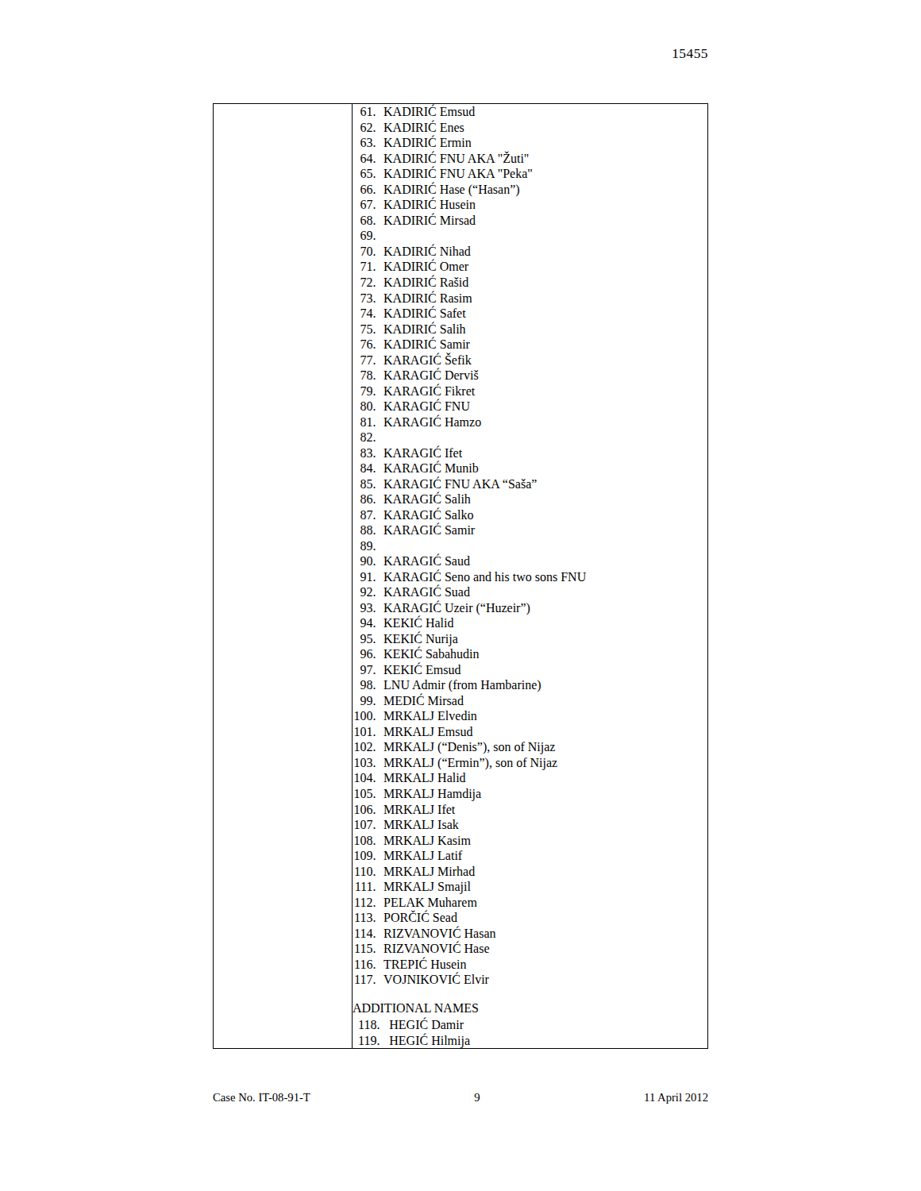15455
| | 61. KADIRIĆ Emsud 62. KADIRIĆ Enes 63. KADIRIĆ Ermin 64. KADIRIĆ FNU AKA "Žuti" 65. KADIRIĆ FNU AKA "Peka" 66. KADIRIĆ Hase (“Hasan”) 67. KADIRIĆ Husein 68. KADIRIĆ Mirsad 69. 70. KADIRIĆ Nihad 71. KADIRIĆ Omer 72. KADIRIĆ Rašid 73. KADIRIĆ Rasim 74. KADIRIĆ Safet 75. KADIRIĆ Salih 76. KADIRIĆ Samir 77. KARAGIĆ Šefik 78. KARAGIĆ Derviš 79. KARAGIĆ Fikret 80. KARAGIĆ FNU 81. KARAGIĆ Hamzo 82. 83. KARAGIĆ Ifet 84. KARAGIĆ Munib 85. KARAGIĆ FNU AKA “Saša” 86. KARAGIĆ Salih 87. KARAGIĆ Salko 88. KARAGIĆ Samir 89. 90. KARAGIĆ Saud 91. KARAGIĆ Seno and his two sons FNU 92. KARAGIĆ Suad 93. KARAGIĆ Uzeir (“Huzeir”) 94. KEKIĆ Halid 95. KEKIĆ Nurija 96. KEKIĆ Sabahudin 97. KEKIĆ Emsud 98. LNU Admir (from Hambarine) 99. MEDIĆ Mirsad 100. MRKALJ Elvedin 101. MRKALJ Emsud 102. MRKALJ (“Denis”), son of Nijaz 103. MRKALJ (“Ermin”), son of Nijaz 104. MRKALJ Halid 105. MRKALJ Hamdija 106. MRKALJ Ifet 107. MRKALJ Isak 108. MRKALJ Kasim 109. MRKALJ Latif 110. MRKALJ Mirhad 111. MRKALJ Smajil 112. PELAK Muharem 113. PORČIĆ Sead 114. RIZVANOVIĆ Hasan 115. RIZVANOVIĆ Hase 116. TREPIĆ Husein 117. VOJNIKOVIĆ Elvir ADDITIONAL NAMES 118. HEGIĆ Damir 119. HEGIĆ Hilmija |
Case No. IT-08-91-T
9
11 April 2012